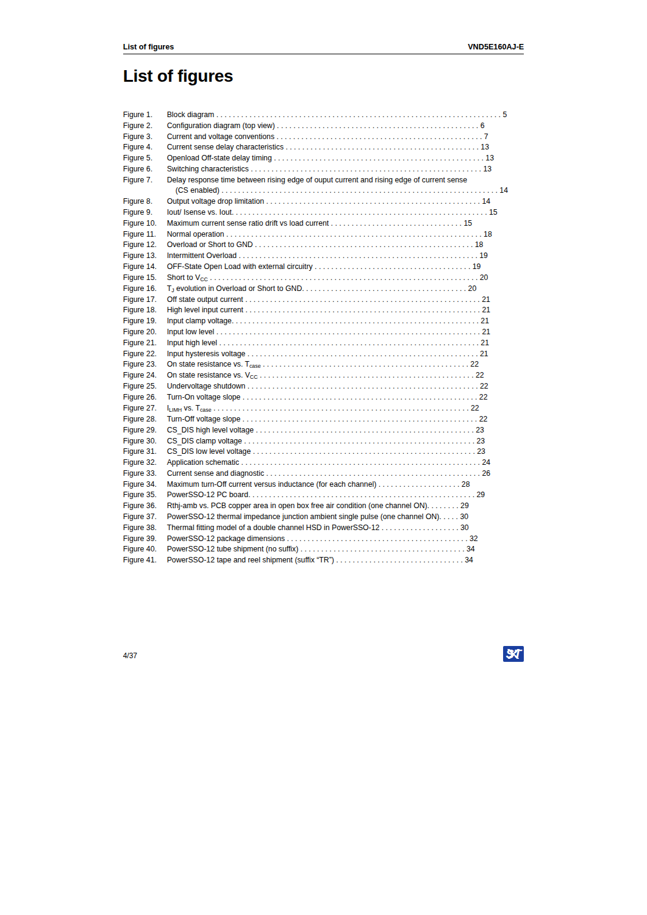List of figures
VND5E160AJ-E
List of figures
| Figure 1. | Block diagram . . . . . . . . . . . . . . . . . . . . . . . . . . . . . . . . . . . . . . . . . . . . . . . . . . . . . . . . . . . . . . . . . . . . . 5 |
| Figure 2. | Configuration diagram (top view) . . . . . . . . . . . . . . . . . . . . . . . . . . . . . . . . . . . . . . . . . . . . . . . . . 6 |
| Figure 3. | Current and voltage conventions . . . . . . . . . . . . . . . . . . . . . . . . . . . . . . . . . . . . . . . . . . . . . . . . . . 7 |
| Figure 4. | Current sense delay characteristics . . . . . . . . . . . . . . . . . . . . . . . . . . . . . . . . . . . . . . . . . . . . . . . 13 |
| Figure 5. | Openload Off-state delay timing . . . . . . . . . . . . . . . . . . . . . . . . . . . . . . . . . . . . . . . . . . . . . . . . . . . 13 |
| Figure 6. | Switching characteristics . . . . . . . . . . . . . . . . . . . . . . . . . . . . . . . . . . . . . . . . . . . . . . . . . . . . . . . . 13 |
| Figure 7. | Delay response time between rising edge of ouput current and rising edge of current sense (CS enabled) . . . . . . . . . . . . . . . . . . . . . . . . . . . . . . . . . . . . . . . . . . . . . . . . . . . . . . . . . . . . . . . . . . . 14 |
| Figure 8. | Output voltage drop limitation . . . . . . . . . . . . . . . . . . . . . . . . . . . . . . . . . . . . . . . . . . . . . . . . . . . . 14 |
| Figure 9. | Iout/ Isense vs. Iout. . . . . . . . . . . . . . . . . . . . . . . . . . . . . . . . . . . . . . . . . . . . . . . . . . . . . . . . . . . . . . 15 |
| Figure 10. | Maximum current sense ratio drift vs load current . . . . . . . . . . . . . . . . . . . . . . . . . . . . . . . . 15 |
| Figure 11. | Normal operation . . . . . . . . . . . . . . . . . . . . . . . . . . . . . . . . . . . . . . . . . . . . . . . . . . . . . . . . . . . . . . 18 |
| Figure 12. | Overload or Short to GND . . . . . . . . . . . . . . . . . . . . . . . . . . . . . . . . . . . . . . . . . . . . . . . . . . . . . 18 |
| Figure 13. | Intermittent Overload . . . . . . . . . . . . . . . . . . . . . . . . . . . . . . . . . . . . . . . . . . . . . . . . . . . . . . . . . . 19 |
| Figure 14. | OFF-State Open Load with external circuitry . . . . . . . . . . . . . . . . . . . . . . . . . . . . . . . . . . . . . . 19 |
| Figure 15. | Short to V CC . . . . . . . . . . . . . . . . . . . . . . . . . . . . . . . . . . . . . . . . . . . . . . . . . . . . . . . . . . . . . . . . . 20 |
| Figure 16. | T J evolution in Overload or Short to GND. . . . . . . . . . . . . . . . . . . . . . . . . . . . . . . . . . . . . . . . 20 |
| Figure 17. | Off state output current . . . . . . . . . . . . . . . . . . . . . . . . . . . . . . . . . . . . . . . . . . . . . . . . . . . . . . . . . 21 |
| Figure 18. | High level input current . . . . . . . . . . . . . . . . . . . . . . . . . . . . . . . . . . . . . . . . . . . . . . . . . . . . . . . . . 21 |
| Figure 19. | Input clamp voltage. . . . . . . . . . . . . . . . . . . . . . . . . . . . . . . . . . . . . . . . . . . . . . . . . . . . . . . . . . . . 21 |
| Figure 20. | Input low level . . . . . . . . . . . . . . . . . . . . . . . . . . . . . . . . . . . . . . . . . . . . . . . . . . . . . . . . . . . . . . . . 21 |
| Figure 21. | Input high level . . . . . . . . . . . . . . . . . . . . . . . . . . . . . . . . . . . . . . . . . . . . . . . . . . . . . . . . . . . . . . . 21 |
| Figure 22. | Input hysteresis voltage . . . . . . . . . . . . . . . . . . . . . . . . . . . . . . . . . . . . . . . . . . . . . . . . . . . . . . . . 21 |
| Figure 23. | On state resistance vs. T case . . . . . . . . . . . . . . . . . . . . . . . . . . . . . . . . . . . . . . . . . . . . . . . . . . 22 |
| Figure 24. | On state resistance vs. V CC . . . . . . . . . . . . . . . . . . . . . . . . . . . . . . . . . . . . . . . . . . . . . . . . . . . . 22 |
| Figure 25. | Undervoltage shutdown . . . . . . . . . . . . . . . . . . . . . . . . . . . . . . . . . . . . . . . . . . . . . . . . . . . . . . . . 22 |
| Figure 26. | Turn-On voltage slope . . . . . . . . . . . . . . . . . . . . . . . . . . . . . . . . . . . . . . . . . . . . . . . . . . . . . . . . . 22 |
| Figure 27. | I LIMH vs. T case . . . . . . . . . . . . . . . . . . . . . . . . . . . . . . . . . . . . . . . . . . . . . . . . . . . . . . . . . . . . . . 22 |
| Figure 28. | Turn-Off voltage slope . . . . . . . . . . . . . . . . . . . . . . . . . . . . . . . . . . . . . . . . . . . . . . . . . . . . . . . . . 22 |
| Figure 29. | CS_DIS high level voltage . . . . . . . . . . . . . . . . . . . . . . . . . . . . . . . . . . . . . . . . . . . . . . . . . . . . . 23 |
| Figure 30. | CS_DIS clamp voltage . . . . . . . . . . . . . . . . . . . . . . . . . . . . . . . . . . . . . . . . . . . . . . . . . . . . . . . . 23 |
| Figure 31. | CS_DIS low level voltage . . . . . . . . . . . . . . . . . . . . . . . . . . . . . . . . . . . . . . . . . . . . . . . . . . . . . . 23 |
| Figure 32. | Application schematic . . . . . . . . . . . . . . . . . . . . . . . . . . . . . . . . . . . . . . . . . . . . . . . . . . . . . . . . . . 24 |
| Figure 33. | Current sense and diagnostic . . . . . . . . . . . . . . . . . . . . . . . . . . . . . . . . . . . . . . . . . . . . . . . . . . . . 26 |
| Figure 34. | Maximum turn-Off current versus inductance (for each channel) . . . . . . . . . . . . . . . . . . . . 28 |
| Figure 35. | PowerSSO-12 PC board. . . . . . . . . . . . . . . . . . . . . . . . . . . . . . . . . . . . . . . . . . . . . . . . . . . . . . . 29 |
| Figure 36. | Rthj-amb vs. PCB copper area in open box free air condition (one channel ON). . . . . . . . 29 |
| Figure 37. | PowerSSO-12 thermal impedance junction ambient single pulse (one channel ON). . . . . 30 |
| Figure 38. | Thermal fitting model of a double channel HSD in PowerSSO-12 . . . . . . . . . . . . . . . . . . . 30 |
| Figure 39. | PowerSSO-12 package dimensions . . . . . . . . . . . . . . . . . . . . . . . . . . . . . . . . . . . . . . . . . . . . 32 |
| Figure 40. | PowerSSO-12 tube shipment (no suffix) . . . . . . . . . . . . . . . . . . . . . . . . . . . . . . . . . . . . . . . . 34 |
| Figure 41. | PowerSSO-12 tape and reel shipment (suffix “TR”) . . . . . . . . . . . . . . . . . . . . . . . . . . . . . . . 34 |
4/37
ST